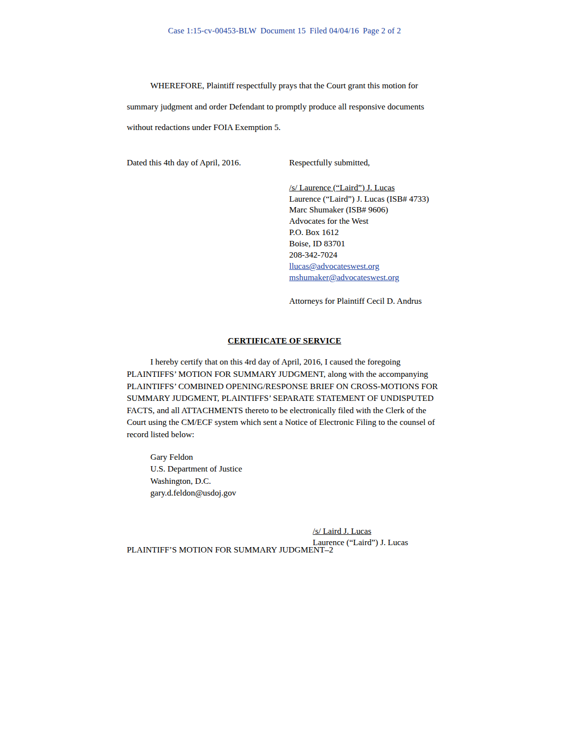Case 1:15-cv-00453-BLW Document 15 Filed 04/04/16 Page 2 of 2
WHEREFORE, Plaintiff respectfully prays that the Court grant this motion for summary judgment and order Defendant to promptly produce all responsive documents without redactions under FOIA Exemption 5.
Dated this 4th day of April, 2016.
Respectfully submitted,
/s/ Laurence (“Laird”) J. Lucas
Laurence (“Laird”) J. Lucas (ISB# 4733)
Marc Shumaker (ISB# 9606)
Advocates for the West
P.O. Box 1612
Boise, ID 83701
208-342-7024
llucas@advocateswest.org
mshumaker@advocateswest.org
Attorneys for Plaintiff Cecil D. Andrus
CERTIFICATE OF SERVICE
I hereby certify that on this 4rd day of April, 2016, I caused the foregoing PLAINTIFFS’ MOTION FOR SUMMARY JUDGMENT, along with the accompanying PLAINTIFFS’ COMBINED OPENING/RESPONSE BRIEF ON CROSS-MOTIONS FOR SUMMARY JUDGMENT, PLAINTIFFS’ SEPARATE STATEMENT OF UNDISPUTED FACTS, and all ATTACHMENTS thereto to be electronically filed with the Clerk of the Court using the CM/ECF system which sent a Notice of Electronic Filing to the counsel of record listed below:
Gary Feldon
U.S. Department of Justice
Washington, D.C.
gary.d.feldon@usdoj.gov
/s/ Laird J. Lucas
Laurence (“Laird”) J. Lucas
PLAINTIFF’S MOTION FOR SUMMARY JUDGMENT–2